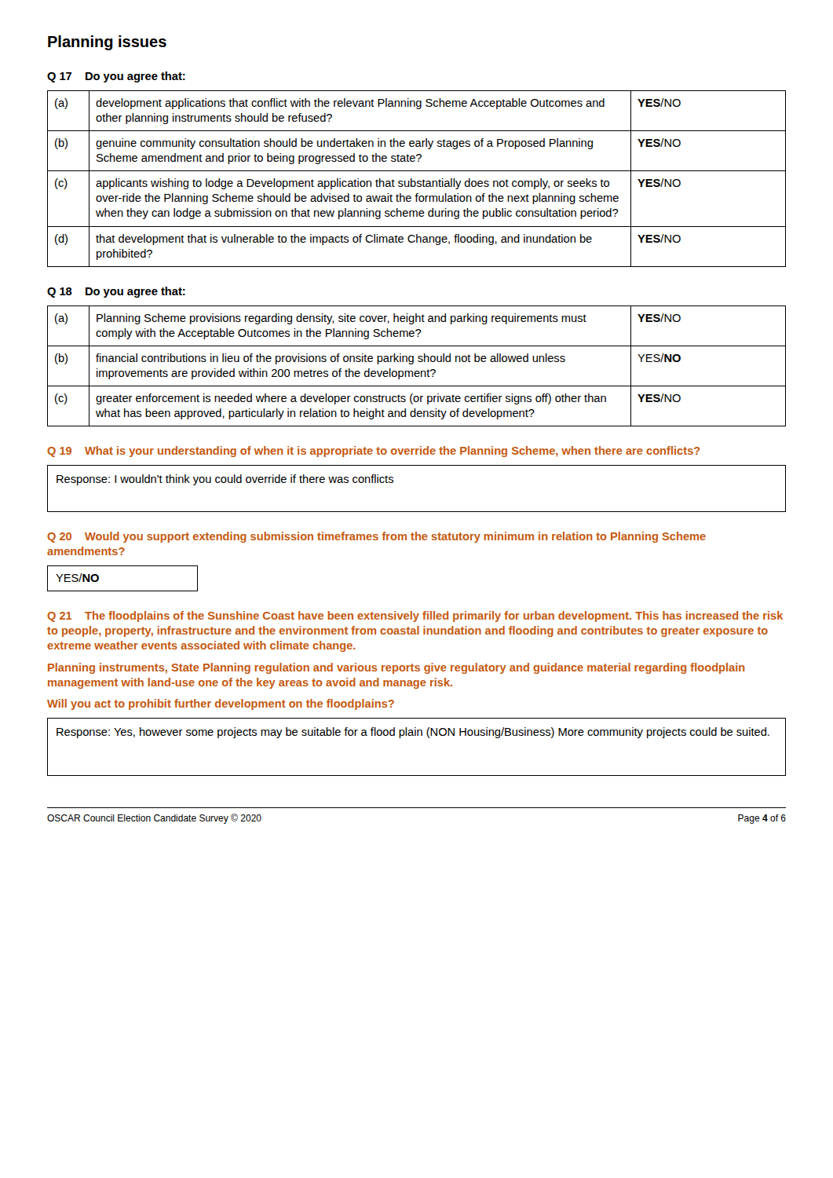Planning issues
Q 17 Do you agree that:
| (a) | development applications that conflict with the relevant Planning Scheme Acceptable Outcomes and other planning instruments should be refused? | YES /NO |
| (b) | genuine community consultation should be undertaken in the early stages of a Proposed Planning Scheme amendment and prior to being progressed to the state? | YES /NO |
| (c) | applicants wishing to lodge a Development application that substantially does not comply, or seeks to over-ride the Planning Scheme should be advised to await the formulation of the next planning scheme when they can lodge a submission on that new planning scheme during the public consultation period? | YES /NO |
| (d) | that development that is vulnerable to the impacts of Climate Change, flooding, and inundation be prohibited? | YES /NO |
Q 18 Do you agree that:
| (a) | Planning Scheme provisions regarding density, site cover, height and parking requirements must comply with the Acceptable Outcomes in the Planning Scheme? | YES /NO |
| (b) | financial contributions in lieu of the provisions of onsite parking should not be allowed unless improvements are provided within 200 metres of the development? | YES/ NO |
| (c) | greater enforcement is needed where a developer constructs (or private certifier signs off) other than what has been approved, particularly in relation to height and density of development? | YES /NO |
Q 19 What is your understanding of when it is appropriate to override the Planning Scheme, when there are conflicts?
Response: I wouldn't think you could override if there was conflicts
Q 20 Would you support extending submission timeframes from the statutory minimum in relation to Planning Scheme amendments?
YES/NO
Q 21 The floodplains of the Sunshine Coast have been extensively filled primarily for urban development. This has increased the risk to people, property, infrastructure and the environment from coastal inundation and flooding and contributes to greater exposure to extreme weather events associated with climate change.
Planning instruments, State Planning regulation and various reports give regulatory and guidance material regarding floodplain management with land-use one of the key areas to avoid and manage risk.
Will you act to prohibit further development on the floodplains?
Response: Yes, however some projects may be suitable for a flood plain (NON Housing/Business) More community projects could be suited.
OSCAR Council Election Candidate Survey © 2020
Page 4 of 6